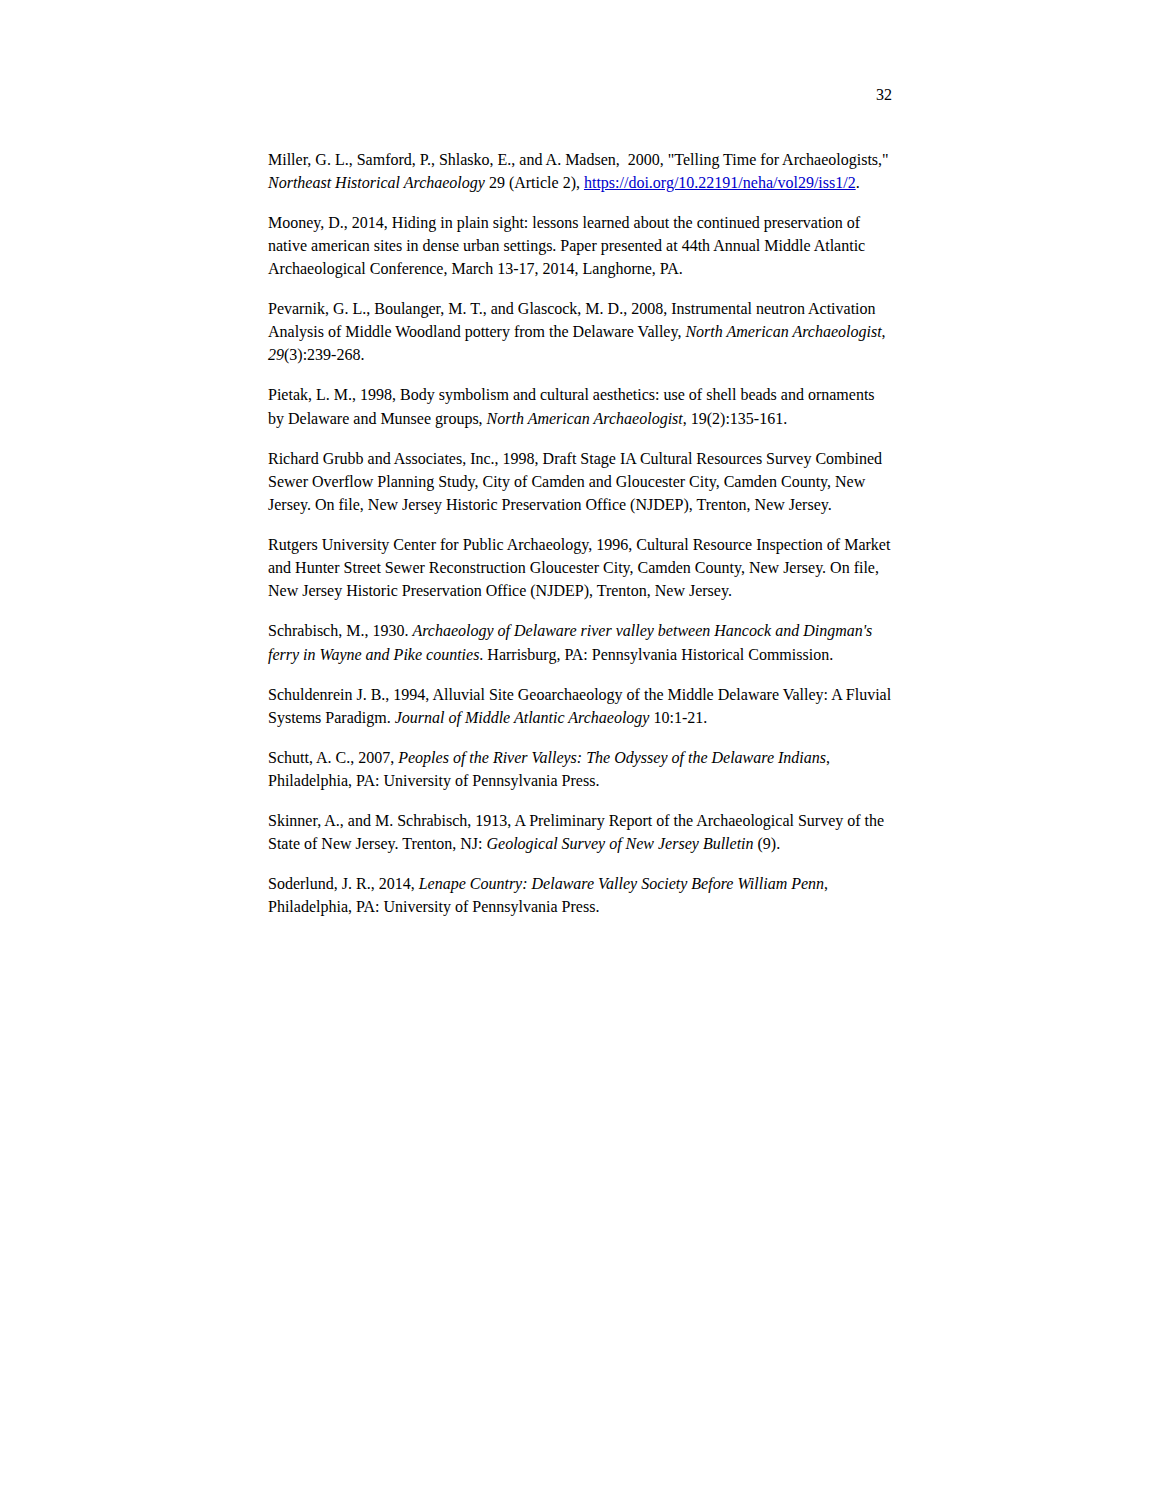32
Miller, G. L., Samford, P., Shlasko, E., and A. Madsen, 2000, "Telling Time for Archaeologists," Northeast Historical Archaeology 29 (Article 2), https://doi.org/10.22191/neha/vol29/iss1/2.
Mooney, D., 2014, Hiding in plain sight: lessons learned about the continued preservation of native american sites in dense urban settings. Paper presented at 44th Annual Middle Atlantic Archaeological Conference, March 13-17, 2014, Langhorne, PA.
Pevarnik, G. L., Boulanger, M. T., and Glascock, M. D., 2008, Instrumental neutron Activation Analysis of Middle Woodland pottery from the Delaware Valley, North American Archaeologist, 29(3):239-268.
Pietak, L. M., 1998, Body symbolism and cultural aesthetics: use of shell beads and ornaments by Delaware and Munsee groups, North American Archaeologist, 19(2):135-161.
Richard Grubb and Associates, Inc., 1998, Draft Stage IA Cultural Resources Survey Combined Sewer Overflow Planning Study, City of Camden and Gloucester City, Camden County, New Jersey. On file, New Jersey Historic Preservation Office (NJDEP), Trenton, New Jersey.
Rutgers University Center for Public Archaeology, 1996, Cultural Resource Inspection of Market and Hunter Street Sewer Reconstruction Gloucester City, Camden County, New Jersey. On file, New Jersey Historic Preservation Office (NJDEP), Trenton, New Jersey.
Schrabisch, M., 1930. Archaeology of Delaware river valley between Hancock and Dingman's ferry in Wayne and Pike counties. Harrisburg, PA: Pennsylvania Historical Commission.
Schuldenrein J. B., 1994, Alluvial Site Geoarchaeology of the Middle Delaware Valley: A Fluvial Systems Paradigm. Journal of Middle Atlantic Archaeology 10:1-21.
Schutt, A. C., 2007, Peoples of the River Valleys: The Odyssey of the Delaware Indians, Philadelphia, PA: University of Pennsylvania Press.
Skinner, A., and M. Schrabisch, 1913, A Preliminary Report of the Archaeological Survey of the State of New Jersey. Trenton, NJ: Geological Survey of New Jersey Bulletin (9).
Soderlund, J. R., 2014, Lenape Country: Delaware Valley Society Before William Penn, Philadelphia, PA: University of Pennsylvania Press.